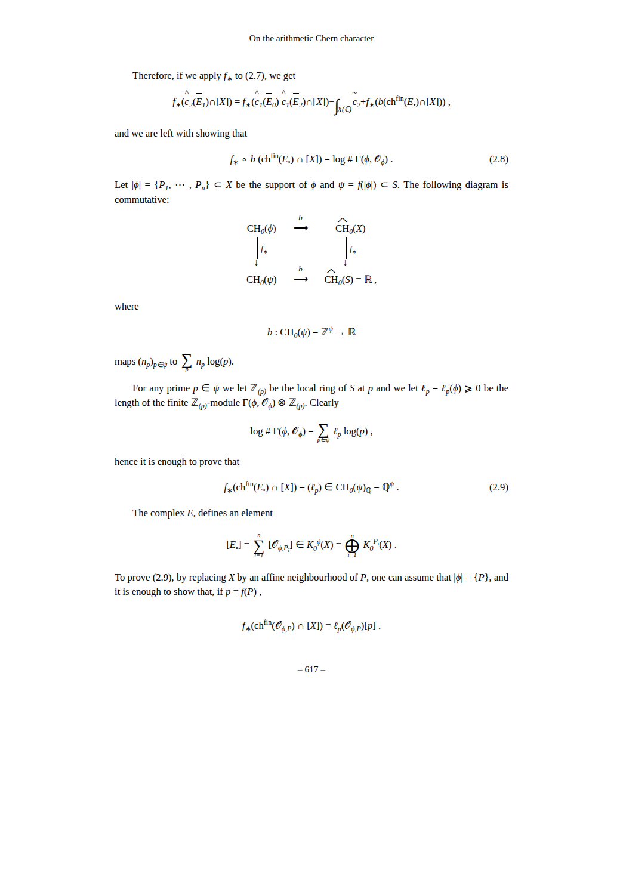On the arithmetic Chern character
Therefore, if we apply f∗ to (2.7), we get
f∗(^c2( E1)∩[X]) = f∗(^c1( E0) ^c1( E2)∩[X])−∫X(ℂ)~c2+f∗(b(chfin(E•)∩[X])) ,
and we are left with showing that
f∗ ∘ b (chfin(E•) ∩ [X]) = log # Γ(ϕ, 𝒪ϕ) . (2.8)
Let |ϕ| = {P1, ⋯ , Pn} ⊂ X be the support of ϕ and ψ = f(|ϕ|) ⊂ S. The following diagram is commutative:
| CH 0 ( ϕ ) | b ⟶ | ^ CH 0 ( X ) |
| ↓ f ∗ | | ↓ f ∗ |
| CH 0 ( ψ ) | b ⟶ | ^ CH 0 ( S ) = ℝ , |
where
b : CH0(ψ) = ℤψ → ℝ
maps (np)p∈ψ to ∑p np log(p).
For any prime p ∈ ψ we let ℤ(p) be the local ring of S at p and we let ℓp = ℓp(ϕ) ⩾ 0 be the length of the finite ℤ(p)-module Γ(ϕ, 𝒪ϕ) ⊗ ℤ(p). Clearly
log # Γ(ϕ, 𝒪ϕ) = ∑p∈ψ ℓp log(p) ,
hence it is enough to prove that
f∗(chfin(E•) ∩ [X]) = (ℓp) ∈ CH0(ψ)ℚ = ℚψ . (2.9)
The complex E• defines an element
[E•] = n∑i=1 [𝒪ϕ,Pi] ∈ K0ϕ(X) = n⨁i=1 K0Pi(X) .
To prove (2.9), by replacing X by an affine neighbourhood of P, one can assume that |ϕ| = {P}, and it is enough to show that, if p = f(P) ,
f∗(chfin(𝒪ϕ,P) ∩ [X]) = ℓp(𝒪ϕ,P)[p] .
– 617 –